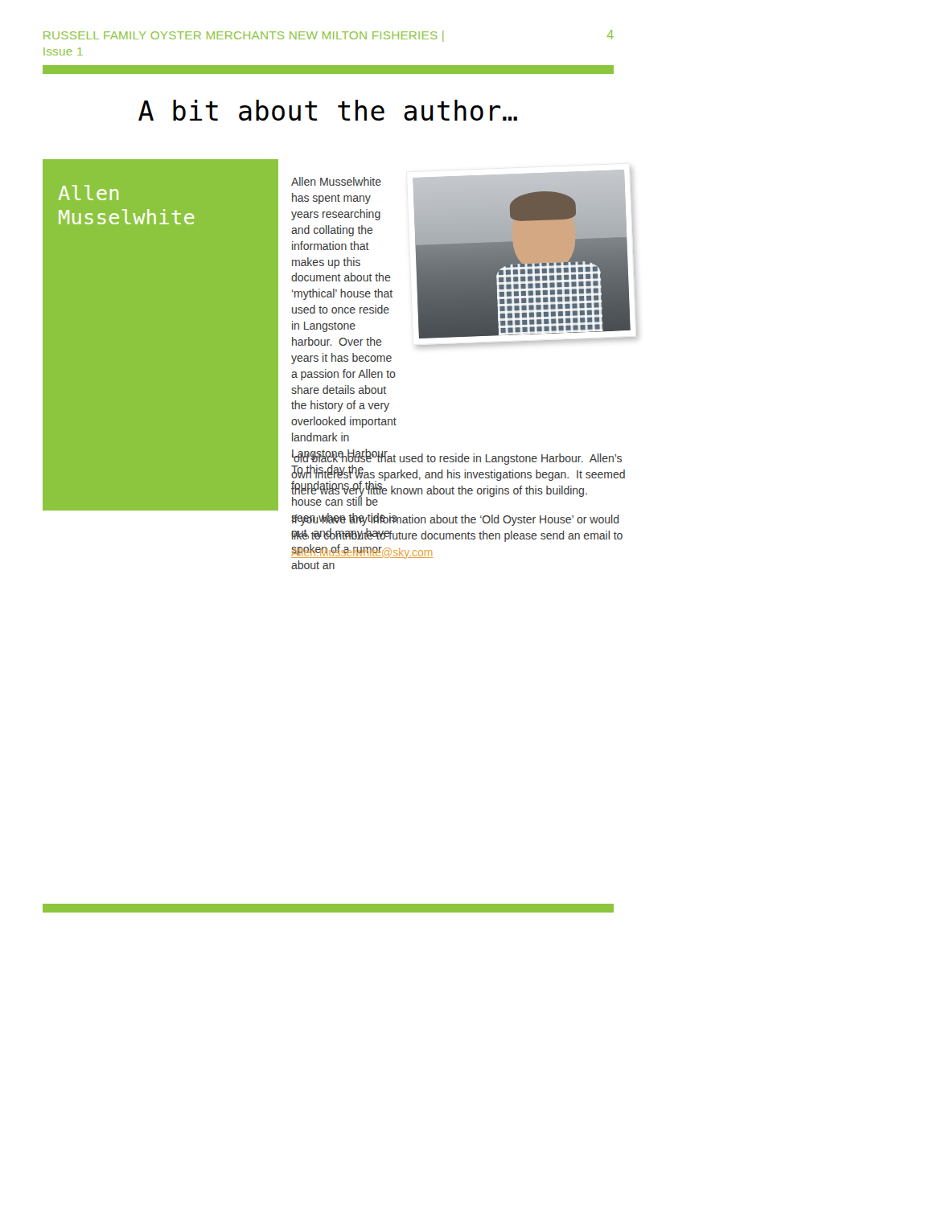Russell Family Oyster Merchants New Milton Fisheries |
Issue 1
4
A bit about the author…
Allen Musselwhite
Allen Musselwhite has spent many years researching and collating the information that makes up this document about the ‘mythical’ house that used to once reside in Langstone harbour. Over the years it has become a passion for Allen to share details about the history of a very overlooked important landmark in Langstone Harbour. To this day the foundations of this house can still be seen when the tide is out, and many have spoken of a rumor about an
‘old black house’ that used to reside in Langstone Harbour. Allen’s own interest was sparked, and his investigations began. It seemed there was very little known about the origins of this building.
If you have any information about the ‘Old Oyster House’ or would like to contribute to future documents then please send an email to Allen.Musselwhite@sky.com